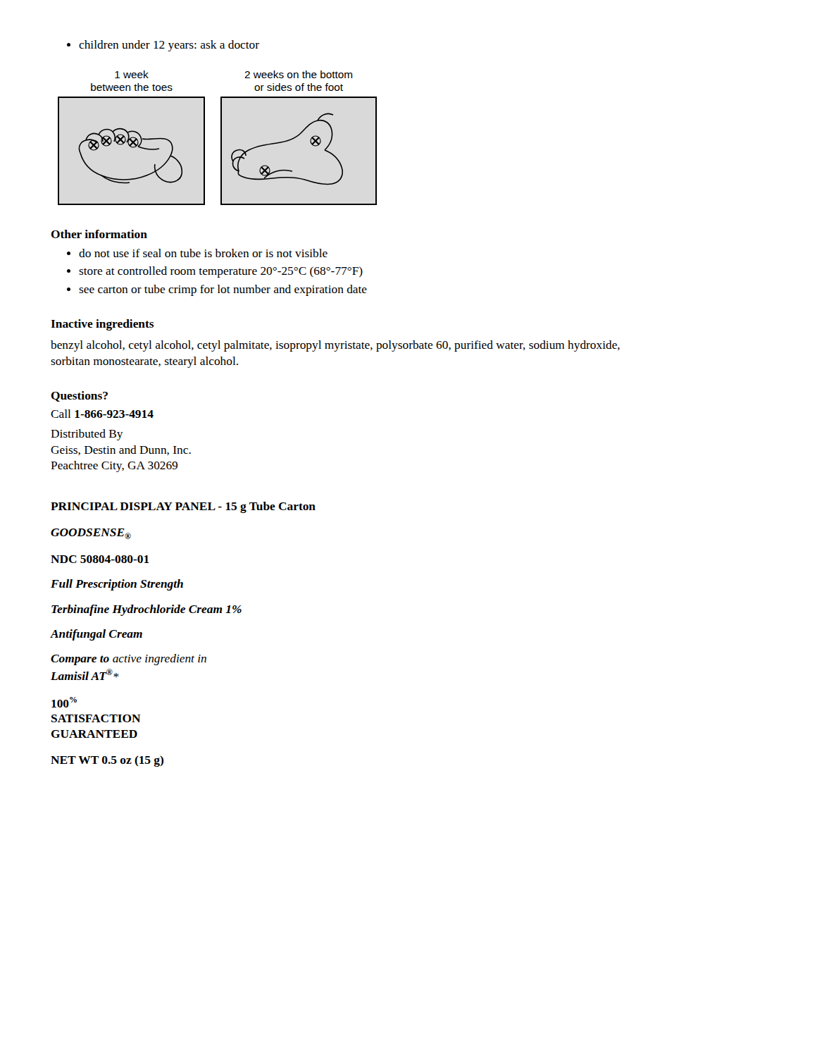children under 12 years: ask a doctor
1 week
between the toes
2 weeks on the bottom
or sides of the foot
Other information
do not use if seal on tube is broken or is not visible
store at controlled room temperature 20°-25°C (68°-77°F)
see carton or tube crimp for lot number and expiration date
Inactive ingredients
benzyl alcohol, cetyl alcohol, cetyl palmitate, isopropyl myristate, polysorbate 60, purified water, sodium hydroxide, sorbitan monostearate, stearyl alcohol.
Questions?
Call 1-866-923-4914
Distributed By
Geiss, Destin and Dunn, Inc.
Peachtree City, GA 30269
PRINCIPAL DISPLAY PANEL - 15 g Tube Carton
GOODSENSE®
NDC 50804-080-01
Full Prescription Strength
Terbinafine Hydrochloride Cream 1%
Antifungal Cream
Compare to active ingredient in
Lamisil AT®*
100%
SATISFACTION
GUARANTEED
NET WT 0.5 oz (15 g)